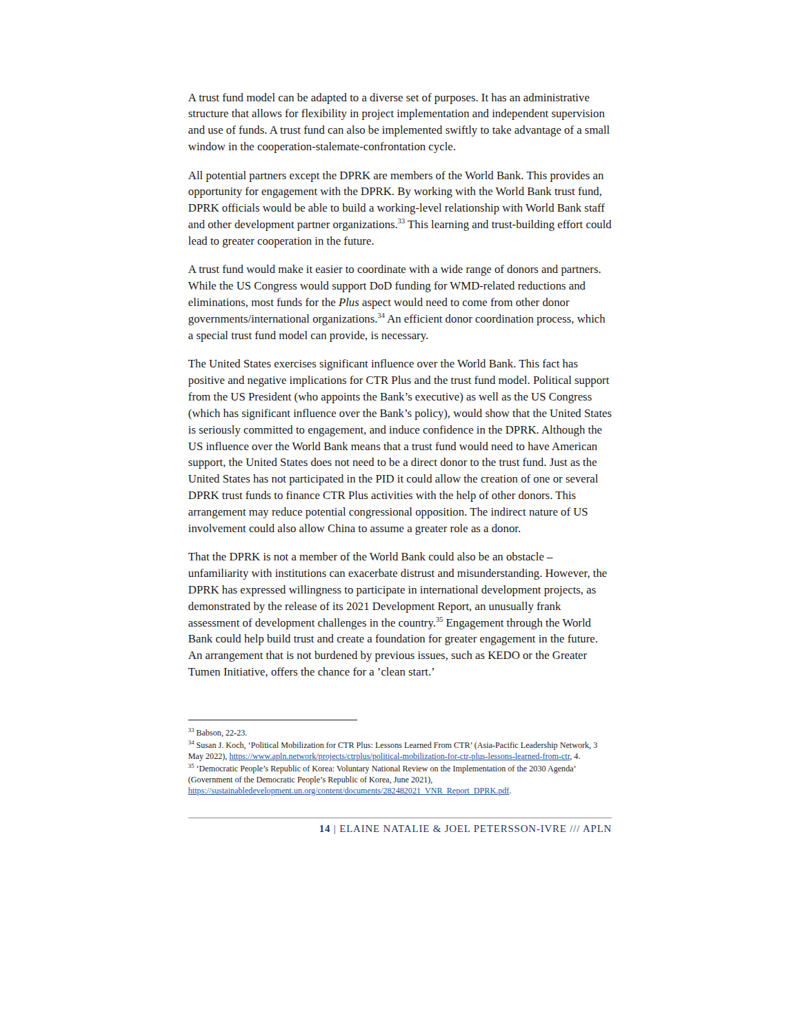A trust fund model can be adapted to a diverse set of purposes. It has an administrative structure that allows for flexibility in project implementation and independent supervision and use of funds. A trust fund can also be implemented swiftly to take advantage of a small window in the cooperation-stalemate-confrontation cycle.
All potential partners except the DPRK are members of the World Bank. This provides an opportunity for engagement with the DPRK. By working with the World Bank trust fund, DPRK officials would be able to build a working-level relationship with World Bank staff and other development partner organizations.33 This learning and trust-building effort could lead to greater cooperation in the future.
A trust fund would make it easier to coordinate with a wide range of donors and partners. While the US Congress would support DoD funding for WMD-related reductions and eliminations, most funds for the Plus aspect would need to come from other donor governments/international organizations.34 An efficient donor coordination process, which a special trust fund model can provide, is necessary.
The United States exercises significant influence over the World Bank. This fact has positive and negative implications for CTR Plus and the trust fund model. Political support from the US President (who appoints the Bank’s executive) as well as the US Congress (which has significant influence over the Bank’s policy), would show that the United States is seriously committed to engagement, and induce confidence in the DPRK. Although the US influence over the World Bank means that a trust fund would need to have American support, the United States does not need to be a direct donor to the trust fund. Just as the United States has not participated in the PID it could allow the creation of one or several DPRK trust funds to finance CTR Plus activities with the help of other donors. This arrangement may reduce potential congressional opposition. The indirect nature of US involvement could also allow China to assume a greater role as a donor.
That the DPRK is not a member of the World Bank could also be an obstacle – unfamiliarity with institutions can exacerbate distrust and misunderstanding. However, the DPRK has expressed willingness to participate in international development projects, as demonstrated by the release of its 2021 Development Report, an unusually frank assessment of development challenges in the country.35 Engagement through the World Bank could help build trust and create a foundation for greater engagement in the future. An arrangement that is not burdened by previous issues, such as KEDO or the Greater Tumen Initiative, offers the chance for a ’clean start.’
33 Babson, 22-23.
34 Susan J. Koch, ‘Political Mobilization for CTR Plus: Lessons Learned From CTR’ (Asia-Pacific Leadership Network, 3 May 2022), https://www.apln.network/projects/ctrplus/political-mobilization-for-ctr-plus-lessons-learned-from-ctr, 4.
35 ‘Democratic People’s Republic of Korea: Voluntary National Review on the Implementation of the 2030 Agenda’ (Government of the Democratic People’s Republic of Korea, June 2021), https://sustainabledevelopment.un.org/content/documents/282482021_VNR_Report_DPRK.pdf.
14 | ELAINE NATALIE & JOEL PETERSSON-IVRE /// APLN